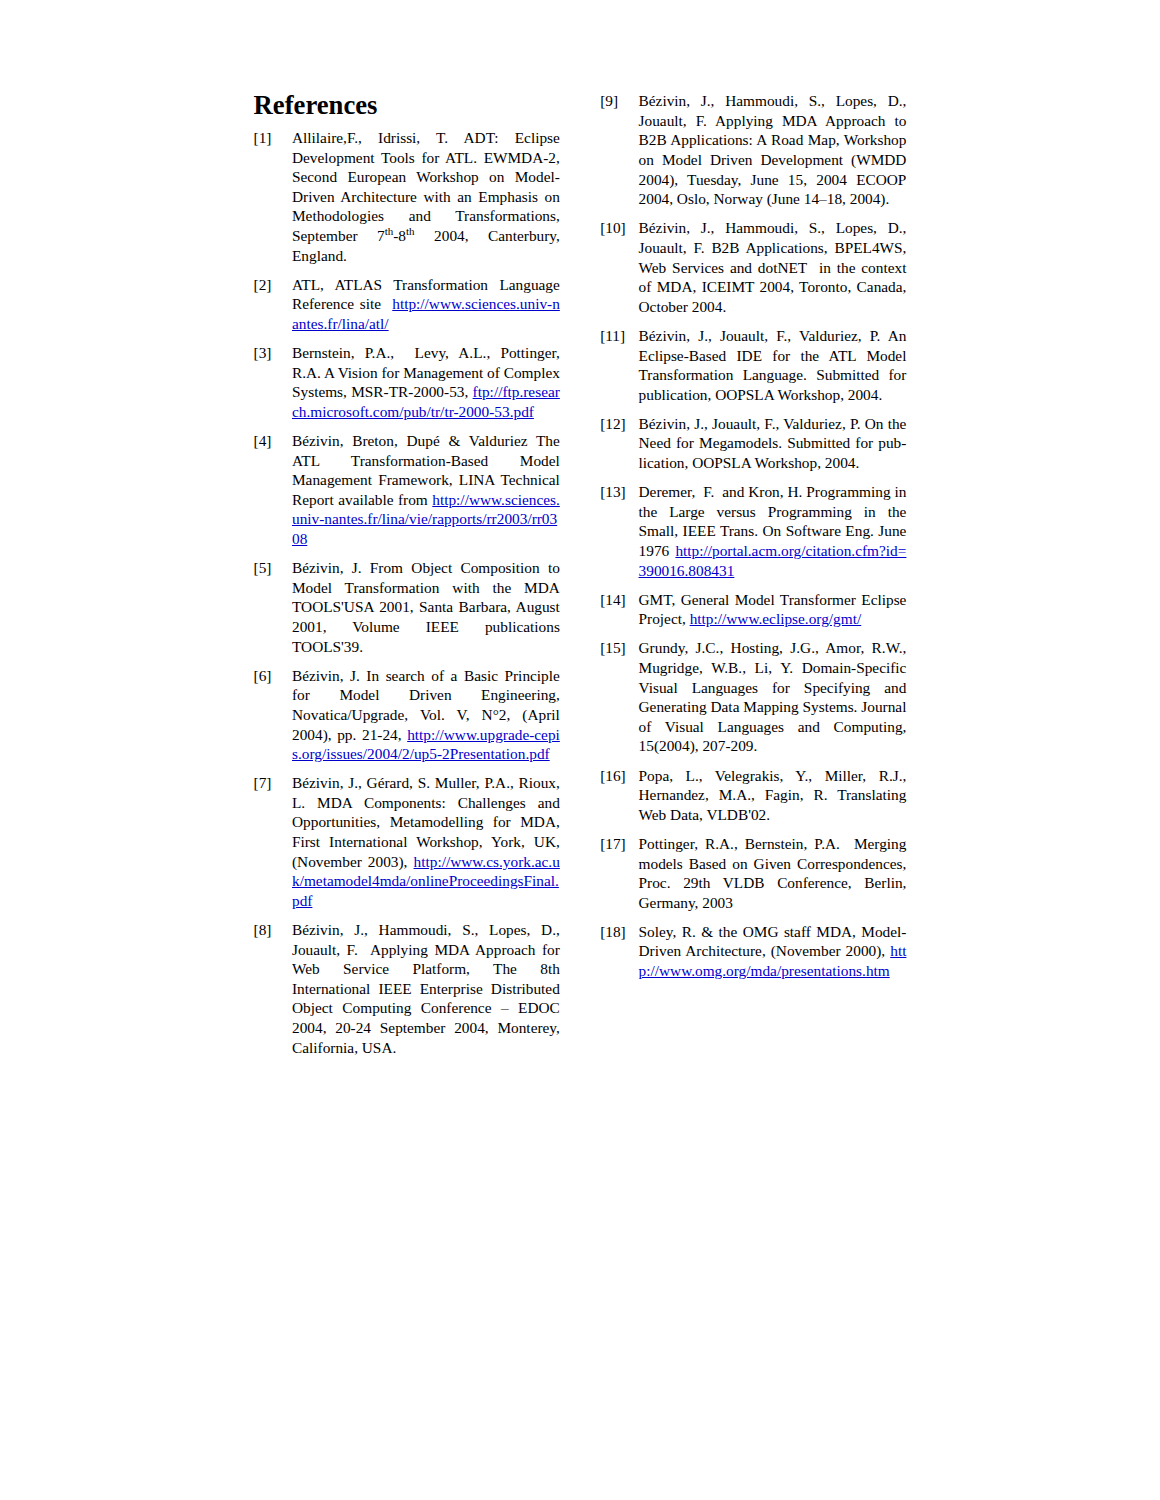References
[1]
Allilaire,F., Idrissi, T. ADT: Eclipse Development Tools for ATL. EWMDA-2, Second European Workshop on Model-Driven Architecture with an Emphasis on Methodologies and Transformations, September 7th-8th 2004, Canterbury, England.
[2]
ATL, ATLAS Transformation Language Reference site http://www.sciences.univ-nantes.fr/lina/atl/
[3]
Bernstein, P.A., Levy, A.L., Pottinger, R.A. A Vision for Management of Complex Systems, MSR-TR-2000-53, ftp://ftp.research.microsoft.com/pub/tr/tr-2000-53.pdf
[4]
Bézivin, Breton, Dupé & Valduriez The ATL Transformation-Based Model Management Framework, LINA Technical Report available from http://www.sciences.univ-nantes.fr/lina/vie/rapports/rr2003/rr0308
[5]
Bézivin, J. From Object Composition to Model Transformation with the MDA TOOLS'USA 2001, Santa Barbara, August 2001, Volume IEEE publications TOOLS'39.
[6]
Bézivin, J. In search of a Basic Principle for Model Driven Engineering, Novatica/Upgrade, Vol. V, N°2, (April 2004), pp. 21-24, http://www.upgrade-cepis.org/issues/2004/2/up5-2Presentation.pdf
[7]
Bézivin, J., Gérard, S. Muller, P.A., Rioux, L. MDA Components: Challenges and Opportunities, Metamodelling for MDA, First International Workshop, York, UK, (November 2003), http://www.cs.york.ac.uk/metamodel4mda/onlineProceedingsFinal.pdf
[8]
Bézivin, J., Hammoudi, S., Lopes, D., Jouault, F. Applying MDA Approach for Web Service Platform, The 8th International IEEE Enterprise Distributed Object Computing Conference – EDOC 2004, 20-24 September 2004, Monterey, California, USA.
[9]
Bézivin, J., Hammoudi, S., Lopes, D., Jouault, F. Applying MDA Approach to B2B Applications: A Road Map, Workshop on Model Driven Development (WMDD 2004), Tuesday, June 15, 2004 ECOOP 2004, Oslo, Norway (June 14–18, 2004).
[10]
Bézivin, J., Hammoudi, S., Lopes, D., Jouault, F. B2B Applications, BPEL4WS, Web Services and dotNET in the context of MDA, ICEIMT 2004, Toronto, Canada, October 2004.
[11]
Bézivin, J., Jouault, F., Valduriez, P. An Eclipse-Based IDE for the ATL Model Transformation Language. Submitted for publication, OOPSLA Workshop, 2004.
[12]
Bézivin, J., Jouault, F., Valduriez, P. On the Need for Megamodels. Submitted for publication, OOPSLA Workshop, 2004.
[13]
Deremer, F. and Kron, H. Programming in the Large versus Programming in the Small, IEEE Trans. On Software Eng. June 1976 http://portal.acm.org/citation.cfm?id=390016.808431
[14]
GMT, General Model Transformer Eclipse Project, http://www.eclipse.org/gmt/
[15]
Grundy, J.C., Hosting, J.G., Amor, R.W., Mugridge, W.B., Li, Y. Domain-Specific Visual Languages for Specifying and Generating Data Mapping Systems. Journal of Visual Languages and Computing, 15(2004), 207-209.
[16]
Popa, L., Velegrakis, Y., Miller, R.J., Hernandez, M.A., Fagin, R. Translating Web Data, VLDB'02.
[17]
Pottinger, R.A., Bernstein, P.A. Merging models Based on Given Correspondences, Proc. 29th VLDB Conference, Berlin, Germany, 2003
[18]
Soley, R. & the OMG staff MDA, Model-Driven Architecture, (November 2000), http://www.omg.org/mda/presentations.htm